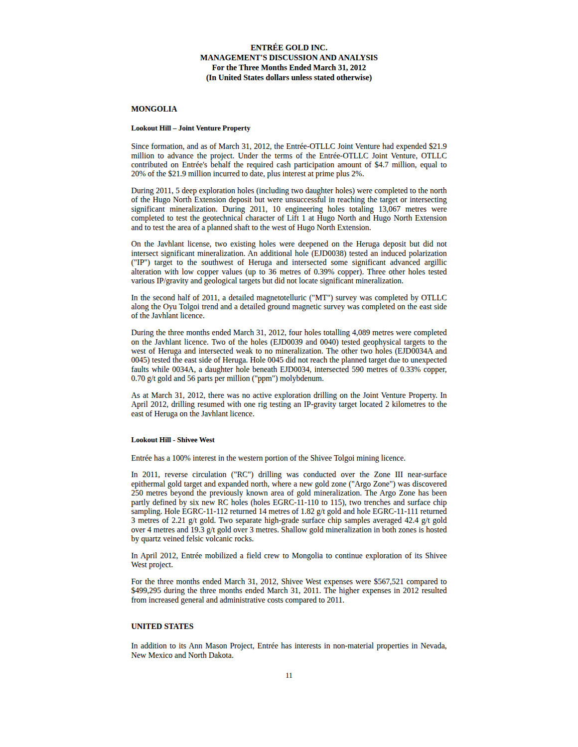ENTRÉE GOLD INC.
MANAGEMENT'S DISCUSSION AND ANALYSIS
For the Three Months Ended March 31, 2012
(In United States dollars unless stated otherwise)
Mongolia
Lookout Hill – Joint Venture Property
Since formation, and as of March 31, 2012, the Entrée-OTLLC Joint Venture had expended $21.9 million to advance the project. Under the terms of the Entrée-OTLLC Joint Venture, OTLLC contributed on Entrée's behalf the required cash participation amount of $4.7 million, equal to 20% of the $21.9 million incurred to date, plus interest at prime plus 2%.
During 2011, 5 deep exploration holes (including two daughter holes) were completed to the north of the Hugo North Extension deposit but were unsuccessful in reaching the target or intersecting significant mineralization. During 2011, 10 engineering holes totaling 13,067 metres were completed to test the geotechnical character of Lift 1 at Hugo North and Hugo North Extension and to test the area of a planned shaft to the west of Hugo North Extension.
On the Javhlant license, two existing holes were deepened on the Heruga deposit but did not intersect significant mineralization. An additional hole (EJD0038) tested an induced polarization ("IP") target to the southwest of Heruga and intersected some significant advanced argillic alteration with low copper values (up to 36 metres of 0.39% copper). Three other holes tested various IP/gravity and geological targets but did not locate significant mineralization.
In the second half of 2011, a detailed magnetotelluric ("MT") survey was completed by OTLLC along the Oyu Tolgoi trend and a detailed ground magnetic survey was completed on the east side of the Javhlant licence.
During the three months ended March 31, 2012, four holes totalling 4,089 metres were completed on the Javhlant licence. Two of the holes (EJD0039 and 0040) tested geophysical targets to the west of Heruga and intersected weak to no mineralization. The other two holes (EJD0034A and 0045) tested the east side of Heruga. Hole 0045 did not reach the planned target due to unexpected faults while 0034A, a daughter hole beneath EJD0034, intersected 590 metres of 0.33% copper, 0.70 g/t gold and 56 parts per million ("ppm") molybdenum.
As at March 31, 2012, there was no active exploration drilling on the Joint Venture Property. In April 2012, drilling resumed with one rig testing an IP-gravity target located 2 kilometres to the east of Heruga on the Javhlant licence.
Lookout Hill - Shivee West
Entrée has a 100% interest in the western portion of the Shivee Tolgoi mining licence.
In 2011, reverse circulation ("RC") drilling was conducted over the Zone III near-surface epithermal gold target and expanded north, where a new gold zone ("Argo Zone") was discovered 250 metres beyond the previously known area of gold mineralization. The Argo Zone has been partly defined by six new RC holes (holes EGRC-11-110 to 115), two trenches and surface chip sampling. Hole EGRC-11-112 returned 14 metres of 1.82 g/t gold and hole EGRC-11-111 returned 3 metres of 2.21 g/t gold. Two separate high-grade surface chip samples averaged 42.4 g/t gold over 4 metres and 19.3 g/t gold over 3 metres. Shallow gold mineralization in both zones is hosted by quartz veined felsic volcanic rocks.
In April 2012, Entrée mobilized a field crew to Mongolia to continue exploration of its Shivee West project.
For the three months ended March 31, 2012, Shivee West expenses were $567,521 compared to $499,295 during the three months ended March 31, 2011. The higher expenses in 2012 resulted from increased general and administrative costs compared to 2011.
United States
In addition to its Ann Mason Project, Entrée has interests in non-material properties in Nevada, New Mexico and North Dakota.
11